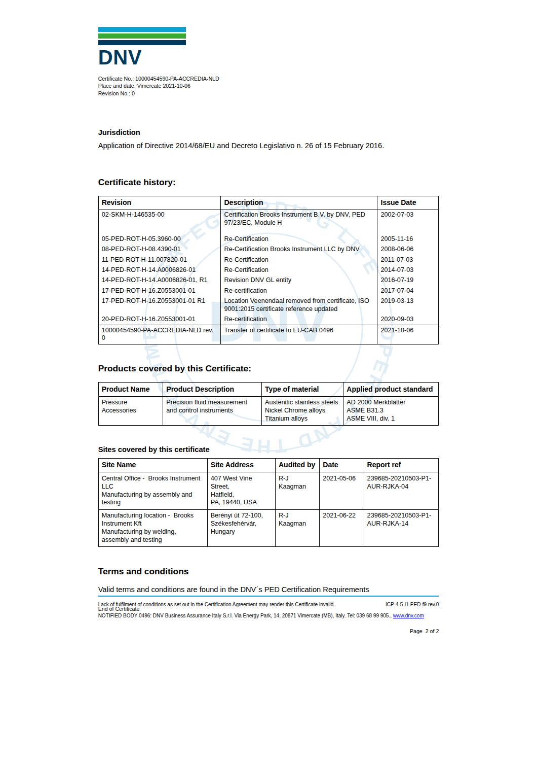SAFEGUARDING LIFE PROPERTY AND THE ENVIRONMENT DNV
DNV
Certificate No.: 10000454590-PA-ACCREDIA-NLD
Place and date: Vimercate 2021-10-06
Revision No.: 0
Jurisdiction
Application of Directive 2014/68/EU and Decreto Legislativo n. 26 of 15 February 2016.
Certificate history:
| Revision | Description | Issue Date |
| --- | --- | --- |
| 02-SKM-H-146535-00 | Certification Brooks Instrument B.V. by DNV, PED 97/23/EC, Module H | 2002-07-03 |
| 05-PED-ROT-H-05.3960-00 | Re-Certification | 2005-11-16 |
| 08-PED-ROT-H-08.4390-01 | Re-Certification Brooks Instrument LLC by DNV | 2008-06-06 |
| 11-PED-ROT-H-11.007820-01 | Re-Certification | 2011-07-03 |
| 14-PED-ROT-H-14.A0006826-01 | Re-Certification | 2014-07-03 |
| 14-PED-ROT-H-14.A0006826-01, R1 | Revision DNV GL entity | 2016-07-19 |
| 17-PED-ROT-H-16.Z0553001-01 | Re-certification | 2017-07-04 |
| 17-PED-ROT-H-16.Z0553001-01 R1 | Location Veenendaal removed from certificate, ISO 9001:2015 certificate reference updated | 2019-03-13 |
| 20-PED-ROT-H-16.Z0553001-01 | Re-certification | 2020-09-03 |
| 10000454590-PA-ACCREDIA-NLD rev. 0 | Transfer of certificate to EU-CAB 0496 | 2021-10-06 |
Products covered by this Certificate:
| Product Name | Product Description | Type of material | Applied product standard |
| --- | --- | --- | --- |
| Pressure Accessories | Precision fluid measurement and control instruments | Austenitic stainless steels Nickel Chrome alloys Titanium alloys | AD 2000 Merkblätter ASME B31.3 ASME VIII, div. 1 |
Sites covered by this certificate
| Site Name | Site Address | Audited by | Date | Report ref |
| --- | --- | --- | --- | --- |
| Central Office - Brooks Instrument LLC Manufacturing by assembly and testing | 407 West Vine Street, Hatfield, PA, 19440, USA | R-J Kaagman | 2021-05-06 | 239685-20210503-P1-AUR-RJKA-04 |
| Manufacturing location - Brooks Instrument Kft Manufacturing by welding, assembly and testing | Berényi út 72-100, Székesfehérvár, Hungary | R-J Kaagman | 2021-06-22 | 239685-20210503-P1-AUR-RJKA-14 |
Terms and conditions
Valid terms and conditions are found in the DNV´s PED Certification Requirements
End of Certificate
Lack of fulfilment of conditions as set out in the Certification Agreement may render this Certificate invalid. ICP-4-5-i1-PED-f9 rev.0
NOTIFIED BODY 0496: DNV Business Assurance Italy S.r.l. Via Energy Park, 14, 20871 Vimercate (MB), Italy. Tel: 039 68 99 905., www.dnv.com
Page 2 of 2